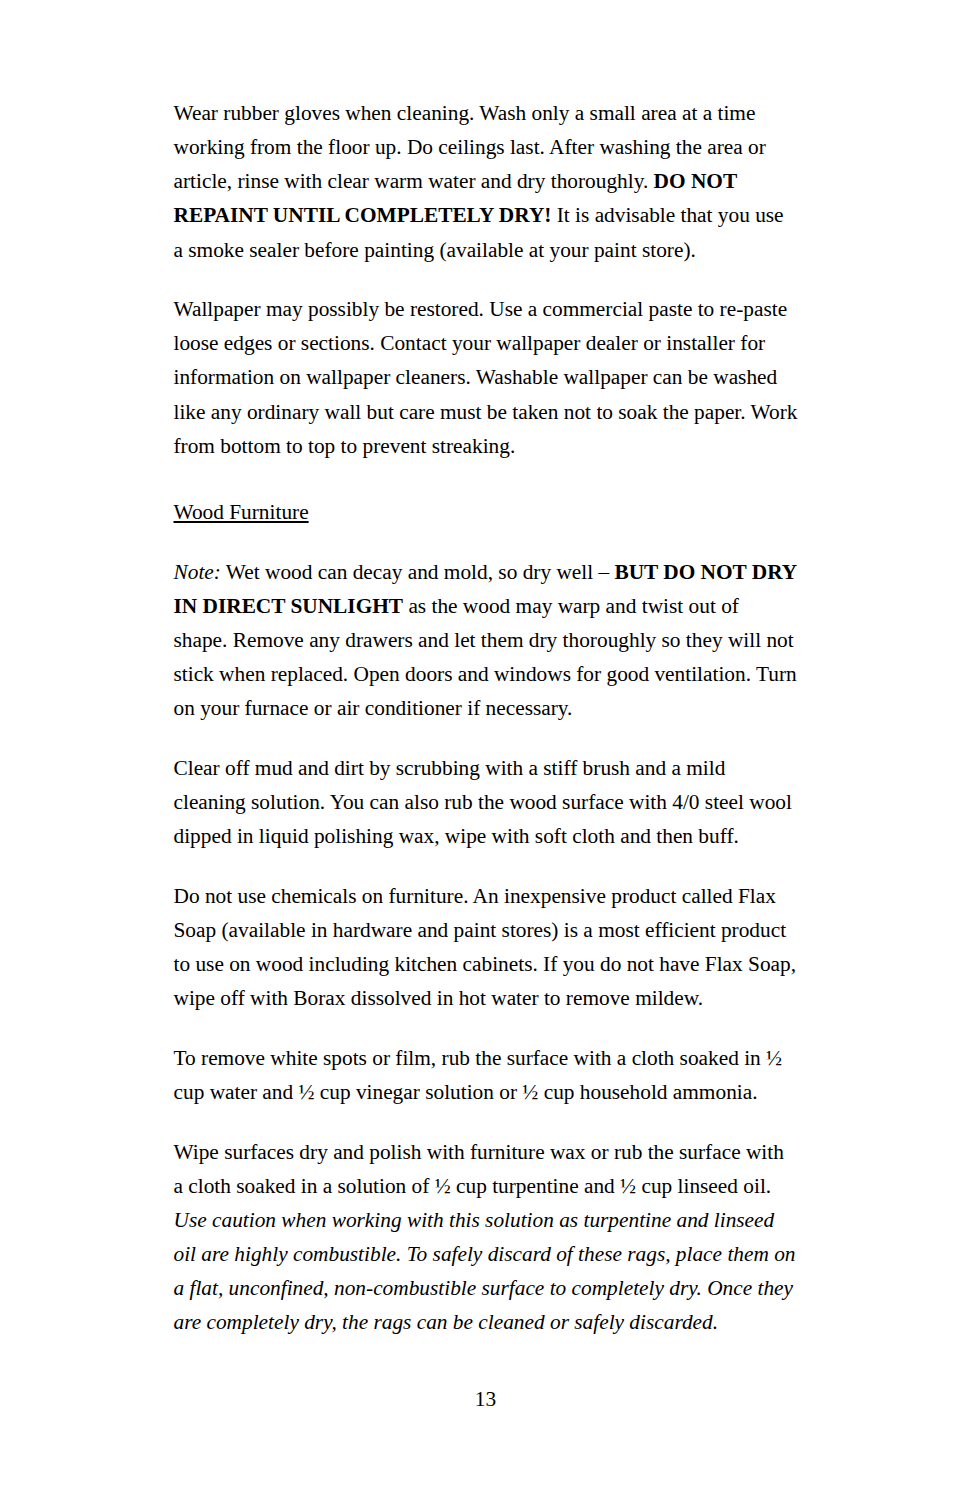Wear rubber gloves when cleaning. Wash only a small area at a time working from the floor up. Do ceilings last. After washing the area or article, rinse with clear warm water and dry thoroughly. DO NOT REPAINT UNTIL COMPLETELY DRY! It is advisable that you use a smoke sealer before painting (available at your paint store).
Wallpaper may possibly be restored. Use a commercial paste to re-paste loose edges or sections. Contact your wallpaper dealer or installer for information on wallpaper cleaners. Washable wallpaper can be washed like any ordinary wall but care must be taken not to soak the paper. Work from bottom to top to prevent streaking.
Wood Furniture
Note: Wet wood can decay and mold, so dry well – BUT DO NOT DRY IN DIRECT SUNLIGHT as the wood may warp and twist out of shape. Remove any drawers and let them dry thoroughly so they will not stick when replaced. Open doors and windows for good ventilation. Turn on your furnace or air conditioner if necessary.
Clear off mud and dirt by scrubbing with a stiff brush and a mild cleaning solution. You can also rub the wood surface with 4/0 steel wool dipped in liquid polishing wax, wipe with soft cloth and then buff.
Do not use chemicals on furniture. An inexpensive product called Flax Soap (available in hardware and paint stores) is a most efficient product to use on wood including kitchen cabinets. If you do not have Flax Soap, wipe off with Borax dissolved in hot water to remove mildew.
To remove white spots or film, rub the surface with a cloth soaked in ½ cup water and ½ cup vinegar solution or ½ cup household ammonia.
Wipe surfaces dry and polish with furniture wax or rub the surface with a cloth soaked in a solution of ½ cup turpentine and ½ cup linseed oil. Use caution when working with this solution as turpentine and linseed oil are highly combustible. To safely discard of these rags, place them on a flat, unconfined, non-combustible surface to completely dry. Once they are completely dry, the rags can be cleaned or safely discarded.
13